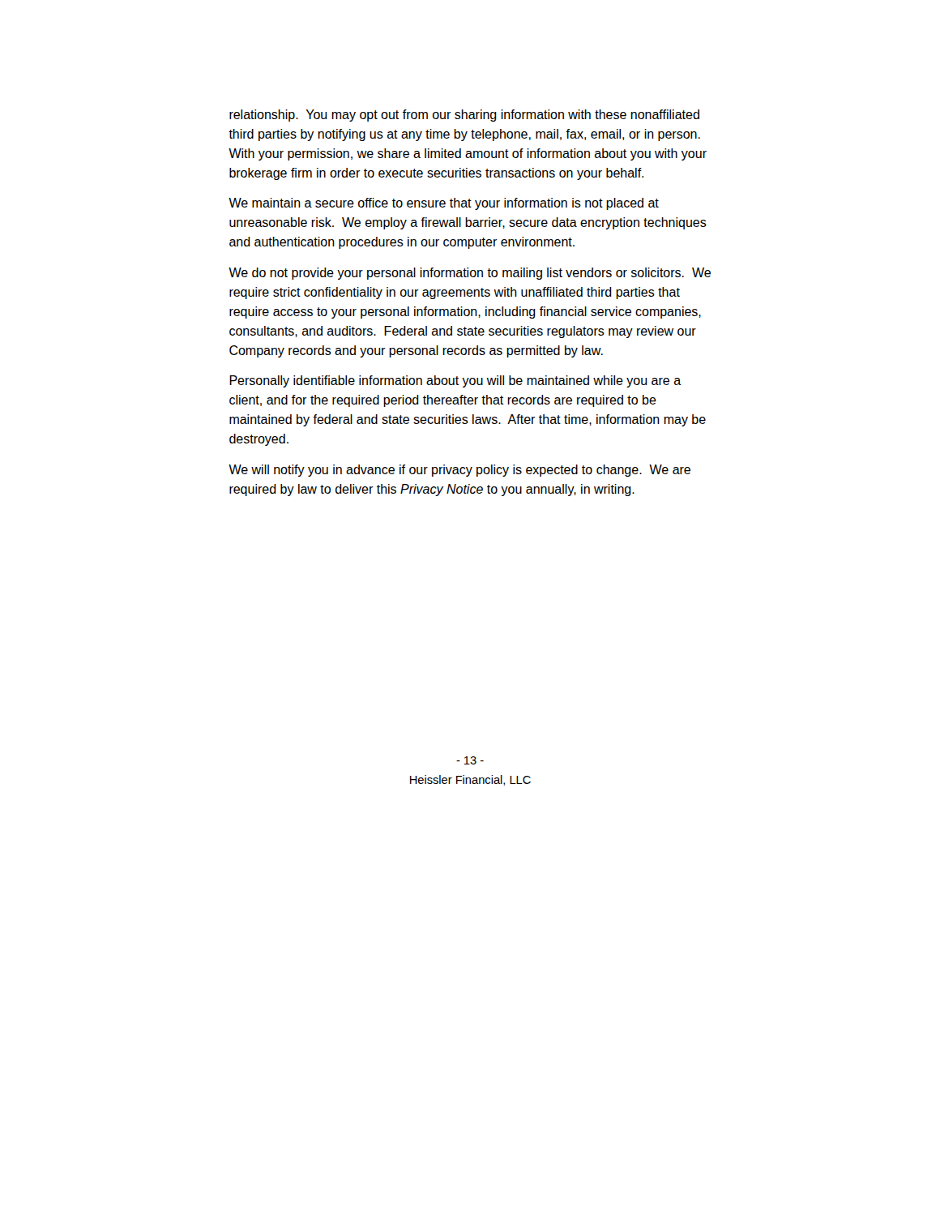relationship. You may opt out from our sharing information with these nonaffiliated third parties by notifying us at any time by telephone, mail, fax, email, or in person. With your permission, we share a limited amount of information about you with your brokerage firm in order to execute securities transactions on your behalf.
We maintain a secure office to ensure that your information is not placed at unreasonable risk. We employ a firewall barrier, secure data encryption techniques and authentication procedures in our computer environment.
We do not provide your personal information to mailing list vendors or solicitors. We require strict confidentiality in our agreements with unaffiliated third parties that require access to your personal information, including financial service companies, consultants, and auditors. Federal and state securities regulators may review our Company records and your personal records as permitted by law.
Personally identifiable information about you will be maintained while you are a client, and for the required period thereafter that records are required to be maintained by federal and state securities laws. After that time, information may be destroyed.
We will notify you in advance if our privacy policy is expected to change. We are required by law to deliver this Privacy Notice to you annually, in writing.
- 13 -
Heissler Financial, LLC